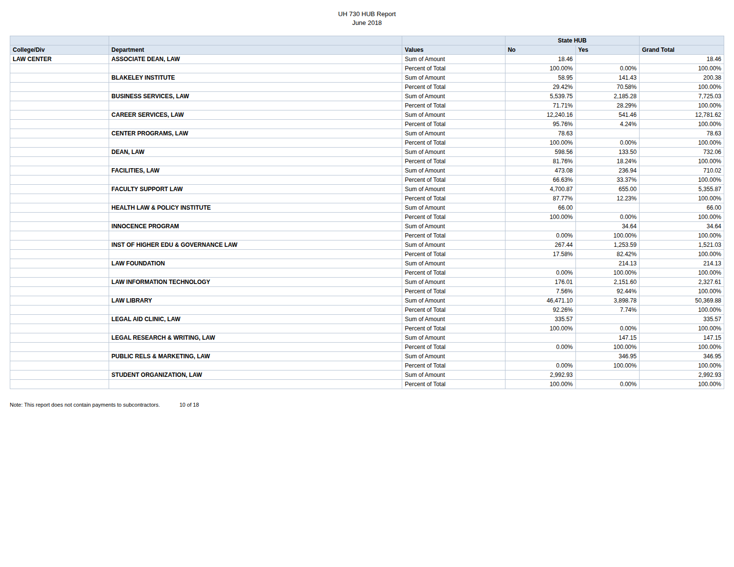UH 730 HUB Report
June 2018
| | | | State HUB | |
| --- | --- | --- | --- | --- |
| College/Div | Department | Values | No | Yes | Grand Total |
| LAW CENTER | ASSOCIATE DEAN, LAW | Sum of Amount | 18.46 | | 18.46 |
| | | Percent of Total | 100.00% | 0.00% | 100.00% |
| | BLAKELEY INSTITUTE | Sum of Amount | 58.95 | 141.43 | 200.38 |
| | | Percent of Total | 29.42% | 70.58% | 100.00% |
| | BUSINESS SERVICES, LAW | Sum of Amount | 5,539.75 | 2,185.28 | 7,725.03 |
| | | Percent of Total | 71.71% | 28.29% | 100.00% |
| | CAREER SERVICES, LAW | Sum of Amount | 12,240.16 | 541.46 | 12,781.62 |
| | | Percent of Total | 95.76% | 4.24% | 100.00% |
| | CENTER PROGRAMS, LAW | Sum of Amount | 78.63 | | 78.63 |
| | | Percent of Total | 100.00% | 0.00% | 100.00% |
| | DEAN, LAW | Sum of Amount | 598.56 | 133.50 | 732.06 |
| | | Percent of Total | 81.76% | 18.24% | 100.00% |
| | FACILITIES, LAW | Sum of Amount | 473.08 | 236.94 | 710.02 |
| | | Percent of Total | 66.63% | 33.37% | 100.00% |
| | FACULTY SUPPORT LAW | Sum of Amount | 4,700.87 | 655.00 | 5,355.87 |
| | | Percent of Total | 87.77% | 12.23% | 100.00% |
| | HEALTH LAW & POLICY INSTITUTE | Sum of Amount | 66.00 | | 66.00 |
| | | Percent of Total | 100.00% | 0.00% | 100.00% |
| | INNOCENCE PROGRAM | Sum of Amount | | 34.64 | 34.64 |
| | | Percent of Total | 0.00% | 100.00% | 100.00% |
| | INST OF HIGHER EDU & GOVERNANCE LAW | Sum of Amount | 267.44 | 1,253.59 | 1,521.03 |
| | | Percent of Total | 17.58% | 82.42% | 100.00% |
| | LAW FOUNDATION | Sum of Amount | | 214.13 | 214.13 |
| | | Percent of Total | 0.00% | 100.00% | 100.00% |
| | LAW INFORMATION TECHNOLOGY | Sum of Amount | 176.01 | 2,151.60 | 2,327.61 |
| | | Percent of Total | 7.56% | 92.44% | 100.00% |
| | LAW LIBRARY | Sum of Amount | 46,471.10 | 3,898.78 | 50,369.88 |
| | | Percent of Total | 92.26% | 7.74% | 100.00% |
| | LEGAL AID CLINIC, LAW | Sum of Amount | 335.57 | | 335.57 |
| | | Percent of Total | 100.00% | 0.00% | 100.00% |
| | LEGAL RESEARCH & WRITING, LAW | Sum of Amount | | 147.15 | 147.15 |
| | | Percent of Total | 0.00% | 100.00% | 100.00% |
| | PUBLIC RELS & MARKETING, LAW | Sum of Amount | | 346.95 | 346.95 |
| | | Percent of Total | 0.00% | 100.00% | 100.00% |
| | STUDENT ORGANIZATION, LAW | Sum of Amount | 2,992.93 | | 2,992.93 |
| | | Percent of Total | 100.00% | 0.00% | 100.00% |
Note: This report does not contain payments to subcontractors.
10 of 18